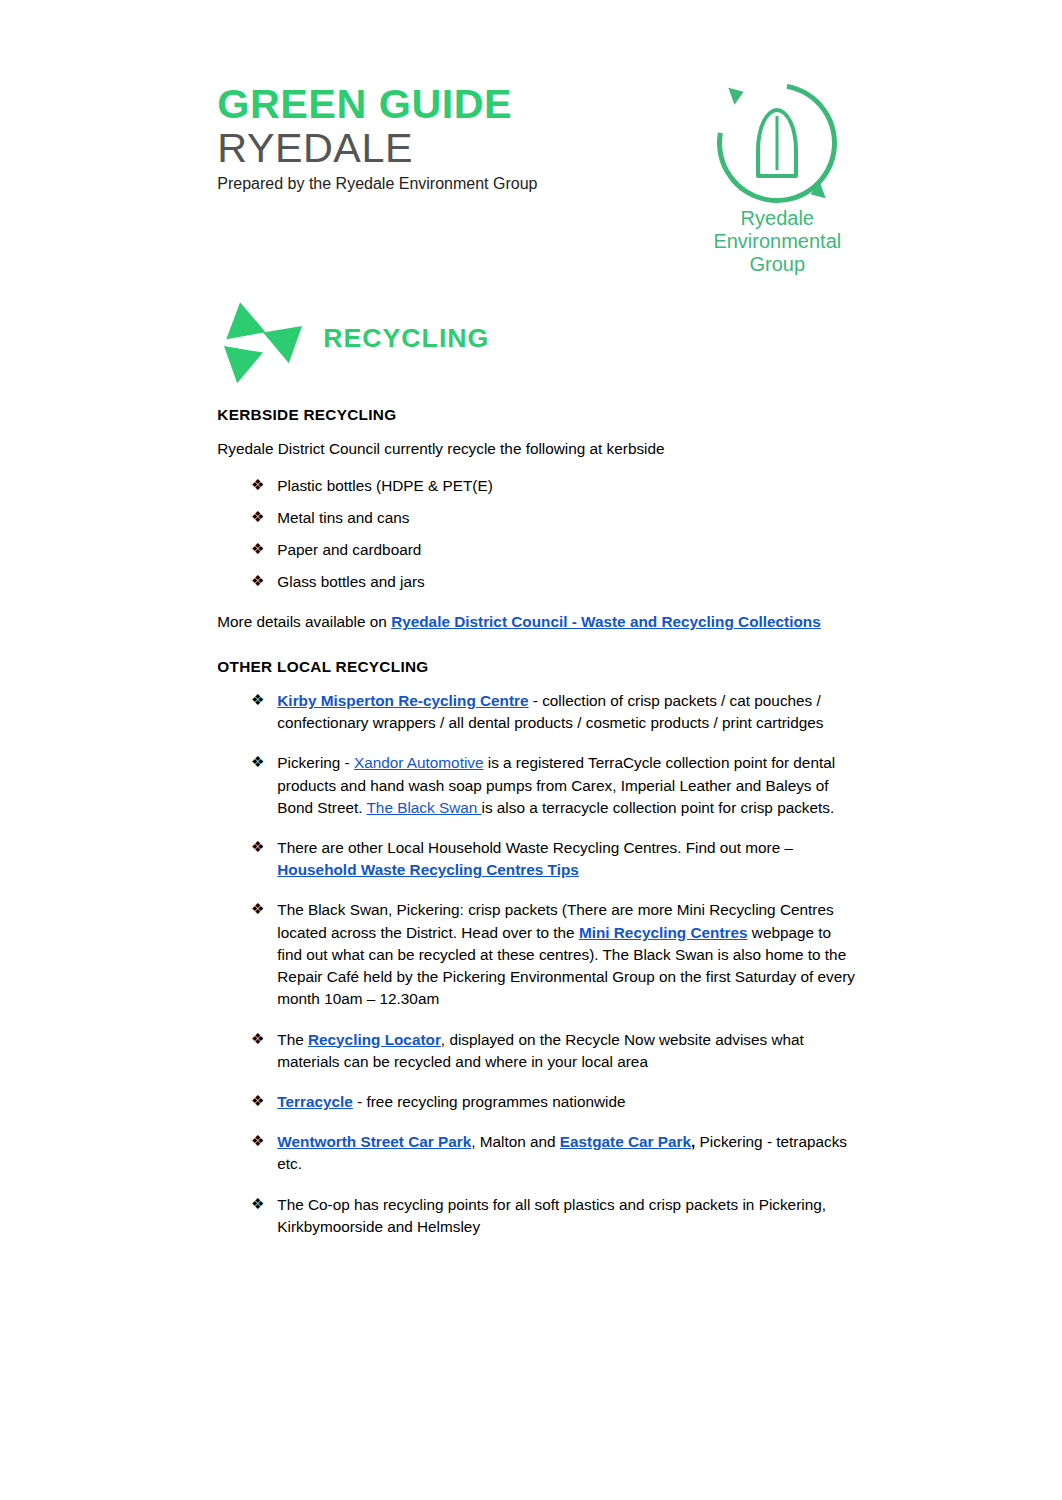GREEN GUIDE
RYEDALE
Prepared by the Ryedale Environment Group
Ryedale
Environmental
Group
RECYCLING
KERBSIDE RECYCLING
Ryedale District Council currently recycle the following at kerbside
Plastic bottles (HDPE & PET(E)
Metal tins and cans
Paper and cardboard
Glass bottles and jars
More details available on Ryedale District Council - Waste and Recycling Collections
OTHER LOCAL RECYCLING
Kirby Misperton Re-cycling Centre - collection of crisp packets / cat pouches / confectionary wrappers / all dental products / cosmetic products / print cartridges
Pickering - Xandor Automotive is a registered TerraCycle collection point for dental products and hand wash soap pumps from Carex, Imperial Leather and Baleys of Bond Street. The Black Swan is also a terracycle collection point for crisp packets.
There are other Local Household Waste Recycling Centres. Find out more – Household Waste Recycling Centres Tips
The Black Swan, Pickering: crisp packets (There are more Mini Recycling Centres located across the District. Head over to the Mini Recycling Centres webpage to find out what can be recycled at these centres). The Black Swan is also home to the Repair Café held by the Pickering Environmental Group on the first Saturday of every month 10am – 12.30am
The Recycling Locator, displayed on the Recycle Now website advises what materials can be recycled and where in your local area
Terracycle - free recycling programmes nationwide
Wentworth Street Car Park, Malton and Eastgate Car Park, Pickering - tetrapacks etc.
The Co-op has recycling points for all soft plastics and crisp packets in Pickering, Kirkbymoorside and Helmsley